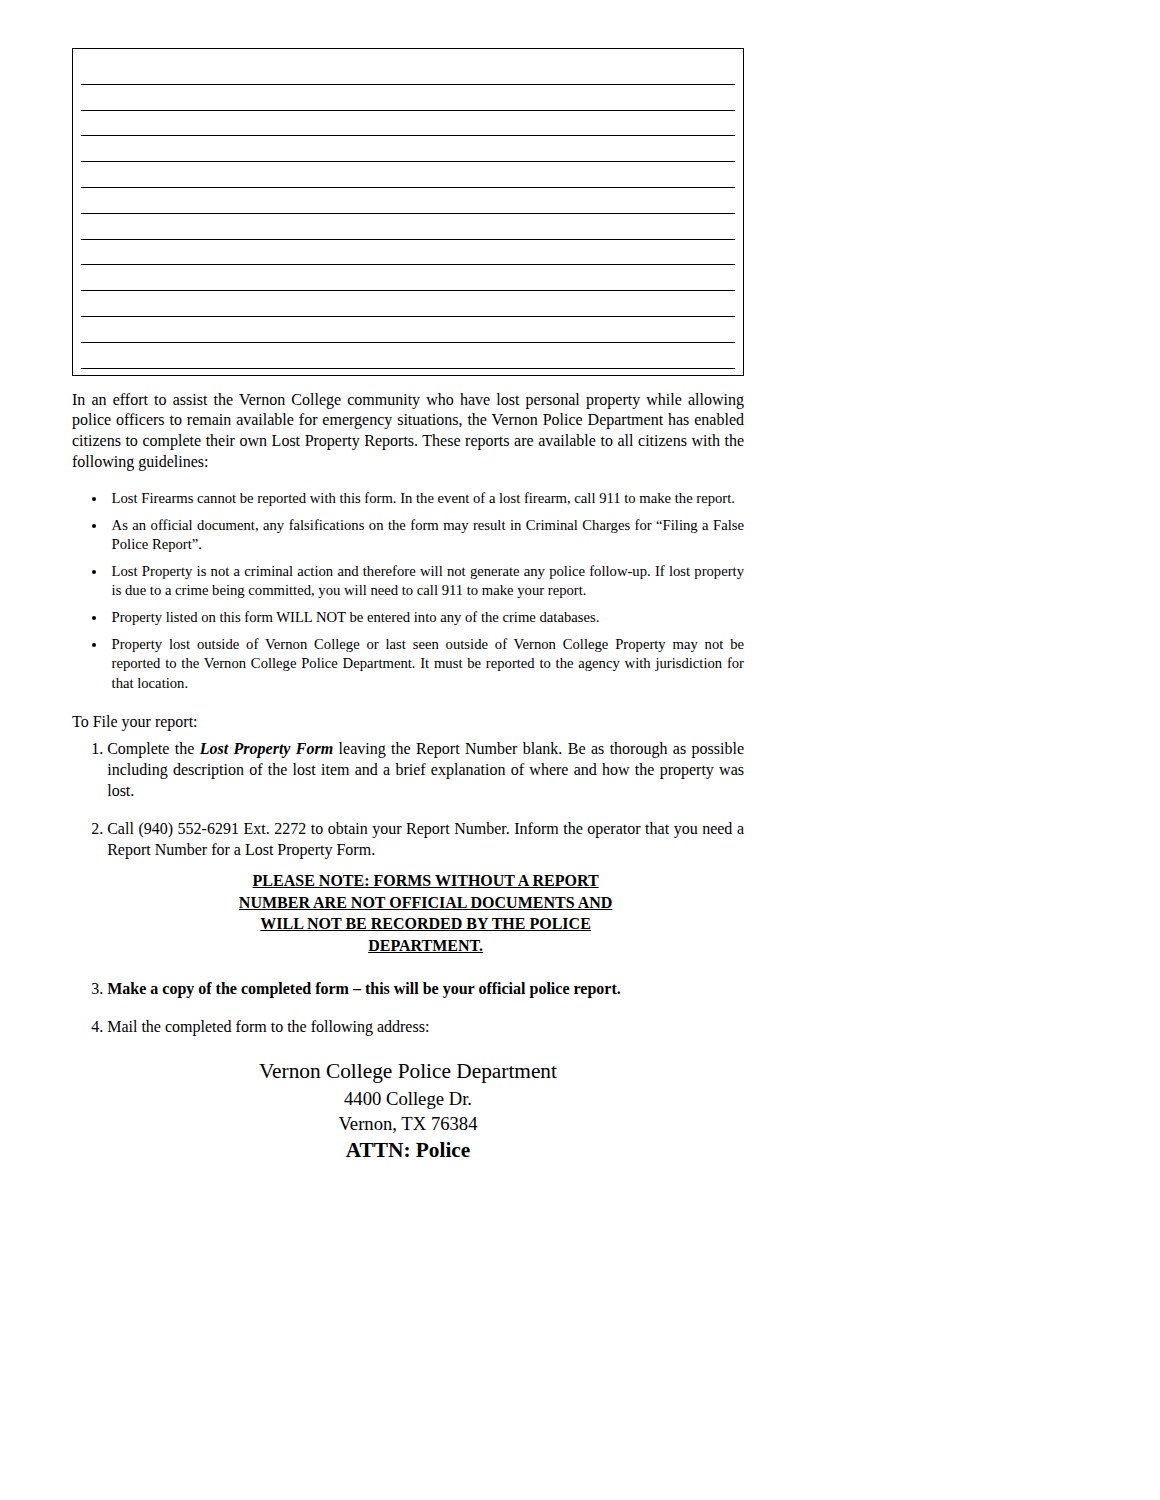In an effort to assist the Vernon College community who have lost personal property while allowing police officers to remain available for emergency situations, the Vernon Police Department has enabled citizens to complete their own Lost Property Reports. These reports are available to all citizens with the following guidelines:
Lost Firearms cannot be reported with this form. In the event of a lost firearm, call 911 to make the report.
As an official document, any falsifications on the form may result in Criminal Charges for “Filing a False Police Report”.
Lost Property is not a criminal action and therefore will not generate any police follow-up. If lost property is due to a crime being committed, you will need to call 911 to make your report.
Property listed on this form WILL NOT be entered into any of the crime databases.
Property lost outside of Vernon College or last seen outside of Vernon College Property may not be reported to the Vernon College Police Department. It must be reported to the agency with jurisdiction for that location.
To File your report:
Complete the Lost Property Form leaving the Report Number blank. Be as thorough as possible including description of the lost item and a brief explanation of where and how the property was lost.
Call (940) 552-6291 Ext. 2272 to obtain your Report Number. Inform the operator that you need a Report Number for a Lost Property Form.
PLEASE NOTE: FORMS WITHOUT A REPORT NUMBER ARE NOT OFFICIAL DOCUMENTS AND WILL NOT BE RECORDED BY THE POLICE DEPARTMENT.
Make a copy of the completed form – this will be your official police report.
Mail the completed form to the following address:
Vernon College Police Department
4400 College Dr.
Vernon, TX 76384
ATTN: Police